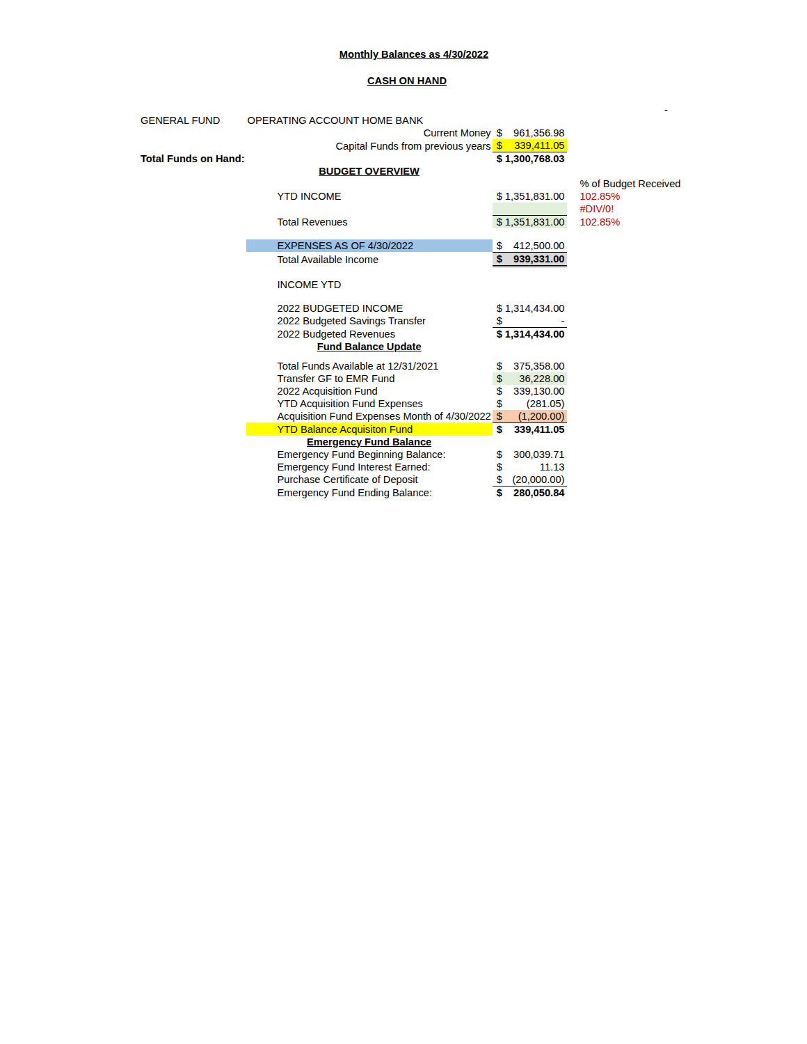-
Monthly Balances as 4/30/2022
CASH ON HAND
| GENERAL FUND | OPERATING ACCOUNT HOME BANK |
| | Current Money | $ | 961,356.98 | |
| | Capital Funds from previous years | $ | 339,411.05 | |
| Total Funds on Hand: | | $ | 1,300,768.03 | |
| | BUDGET OVERVIEW | | | |
| | | | | % of Budget Received |
| | YTD INCOME | $ | 1,351,831.00 | 102.85% |
| | | | | #DIV/0! |
| | Total Revenues | $ | 1,351,831.00 | 102.85% |
| | EXPENSES AS OF 4/30/2022 | $ | 412,500.00 | |
| | Total Available Income | $ | 939,331.00 | |
| | INCOME YTD | | | |
| | 2022 BUDGETED INCOME | $ | 1,314,434.00 | |
| | 2022 Budgeted Savings Transfer | $ | - | |
| | 2022 Budgeted Revenues | $ | 1,314,434.00 | |
| | Fund Balance Update | | | |
| | Total Funds Available at 12/31/2021 | $ | 375,358.00 | |
| | Transfer GF to EMR Fund | $ | 36,228.00 | |
| | 2022 Acquisition Fund | $ | 339,130.00 | |
| | YTD Acquisition Fund Expenses | $ | (281.05) | |
| | Acquisition Fund Expenses Month of 4/30/2022 | $ | (1,200.00) | |
| | YTD Balance Acquisiton Fund | $ | 339,411.05 | |
| | Emergency Fund Balance | | | |
| | Emergency Fund Beginning Balance: | $ | 300,039.71 | |
| | Emergency Fund Interest Earned: | $ | 11.13 | |
| | Purchase Certificate of Deposit | $ | (20,000.00) | |
| | Emergency Fund Ending Balance: | $ | 280,050.84 | |